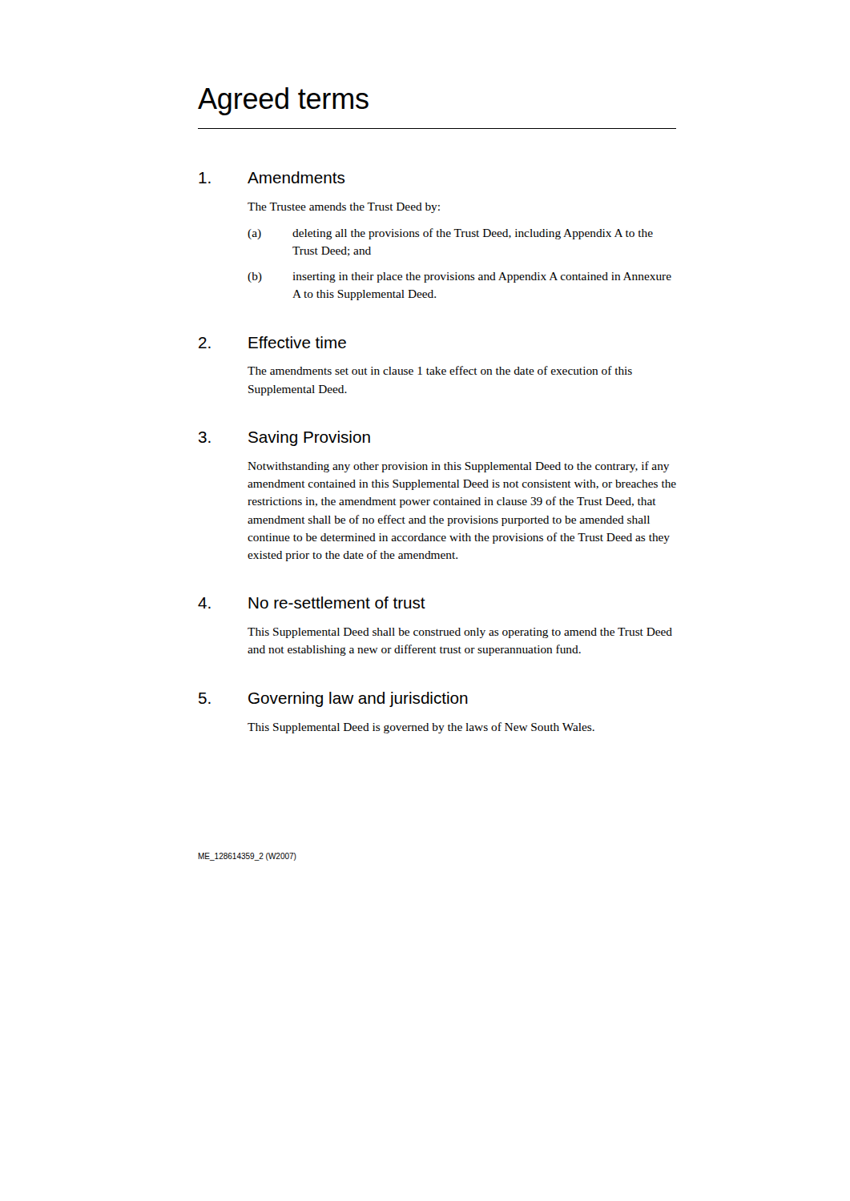Agreed terms
1. Amendments
The Trustee amends the Trust Deed by:
(a) deleting all the provisions of the Trust Deed, including Appendix A to the Trust Deed; and
(b) inserting in their place the provisions and Appendix A contained in Annexure A to this Supplemental Deed.
2. Effective time
The amendments set out in clause 1 take effect on the date of execution of this Supplemental Deed.
3. Saving Provision
Notwithstanding any other provision in this Supplemental Deed to the contrary, if any amendment contained in this Supplemental Deed is not consistent with, or breaches the restrictions in, the amendment power contained in clause 39 of the Trust Deed, that amendment shall be of no effect and the provisions purported to be amended shall continue to be determined in accordance with the provisions of the Trust Deed as they existed prior to the date of the amendment.
4. No re-settlement of trust
This Supplemental Deed shall be construed only as operating to amend the Trust Deed and not establishing a new or different trust or superannuation fund.
5. Governing law and jurisdiction
This Supplemental Deed is governed by the laws of New South Wales.
ME_128614359_2 (W2007)